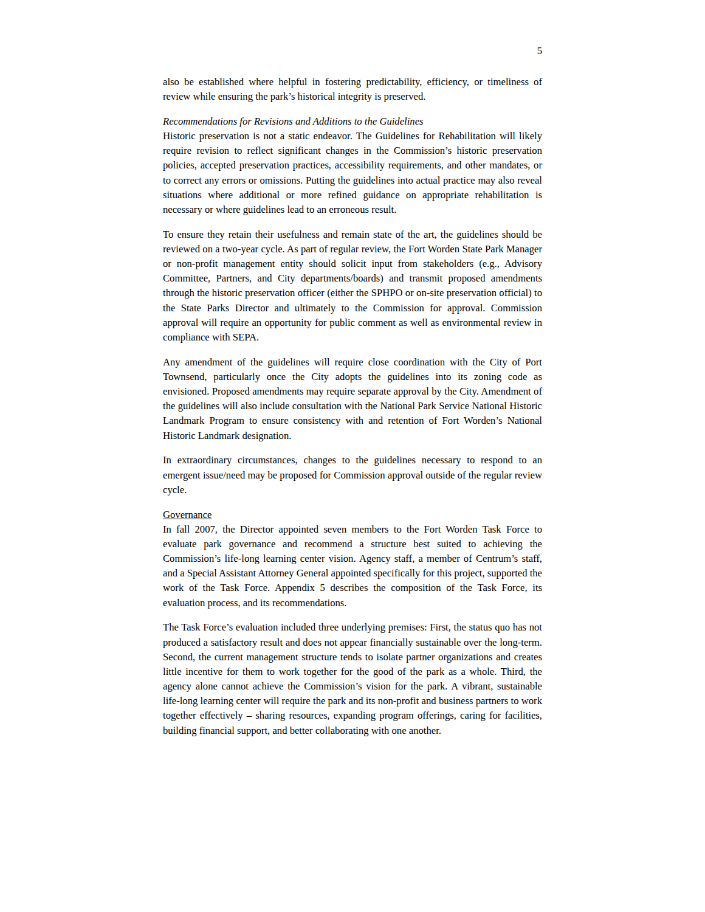5
also be established where helpful in fostering predictability, efficiency, or timeliness of review while ensuring the park’s historical integrity is preserved.
Recommendations for Revisions and Additions to the Guidelines
Historic preservation is not a static endeavor. The Guidelines for Rehabilitation will likely require revision to reflect significant changes in the Commission’s historic preservation policies, accepted preservation practices, accessibility requirements, and other mandates, or to correct any errors or omissions. Putting the guidelines into actual practice may also reveal situations where additional or more refined guidance on appropriate rehabilitation is necessary or where guidelines lead to an erroneous result.
To ensure they retain their usefulness and remain state of the art, the guidelines should be reviewed on a two-year cycle. As part of regular review, the Fort Worden State Park Manager or non-profit management entity should solicit input from stakeholders (e.g., Advisory Committee, Partners, and City departments/boards) and transmit proposed amendments through the historic preservation officer (either the SPHPO or on-site preservation official) to the State Parks Director and ultimately to the Commission for approval. Commission approval will require an opportunity for public comment as well as environmental review in compliance with SEPA.
Any amendment of the guidelines will require close coordination with the City of Port Townsend, particularly once the City adopts the guidelines into its zoning code as envisioned. Proposed amendments may require separate approval by the City. Amendment of the guidelines will also include consultation with the National Park Service National Historic Landmark Program to ensure consistency with and retention of Fort Worden’s National Historic Landmark designation.
In extraordinary circumstances, changes to the guidelines necessary to respond to an emergent issue/need may be proposed for Commission approval outside of the regular review cycle.
Governance
In fall 2007, the Director appointed seven members to the Fort Worden Task Force to evaluate park governance and recommend a structure best suited to achieving the Commission’s life-long learning center vision. Agency staff, a member of Centrum’s staff, and a Special Assistant Attorney General appointed specifically for this project, supported the work of the Task Force. Appendix 5 describes the composition of the Task Force, its evaluation process, and its recommendations.
The Task Force’s evaluation included three underlying premises: First, the status quo has not produced a satisfactory result and does not appear financially sustainable over the long-term. Second, the current management structure tends to isolate partner organizations and creates little incentive for them to work together for the good of the park as a whole. Third, the agency alone cannot achieve the Commission’s vision for the park. A vibrant, sustainable life-long learning center will require the park and its non-profit and business partners to work together effectively – sharing resources, expanding program offerings, caring for facilities, building financial support, and better collaborating with one another.